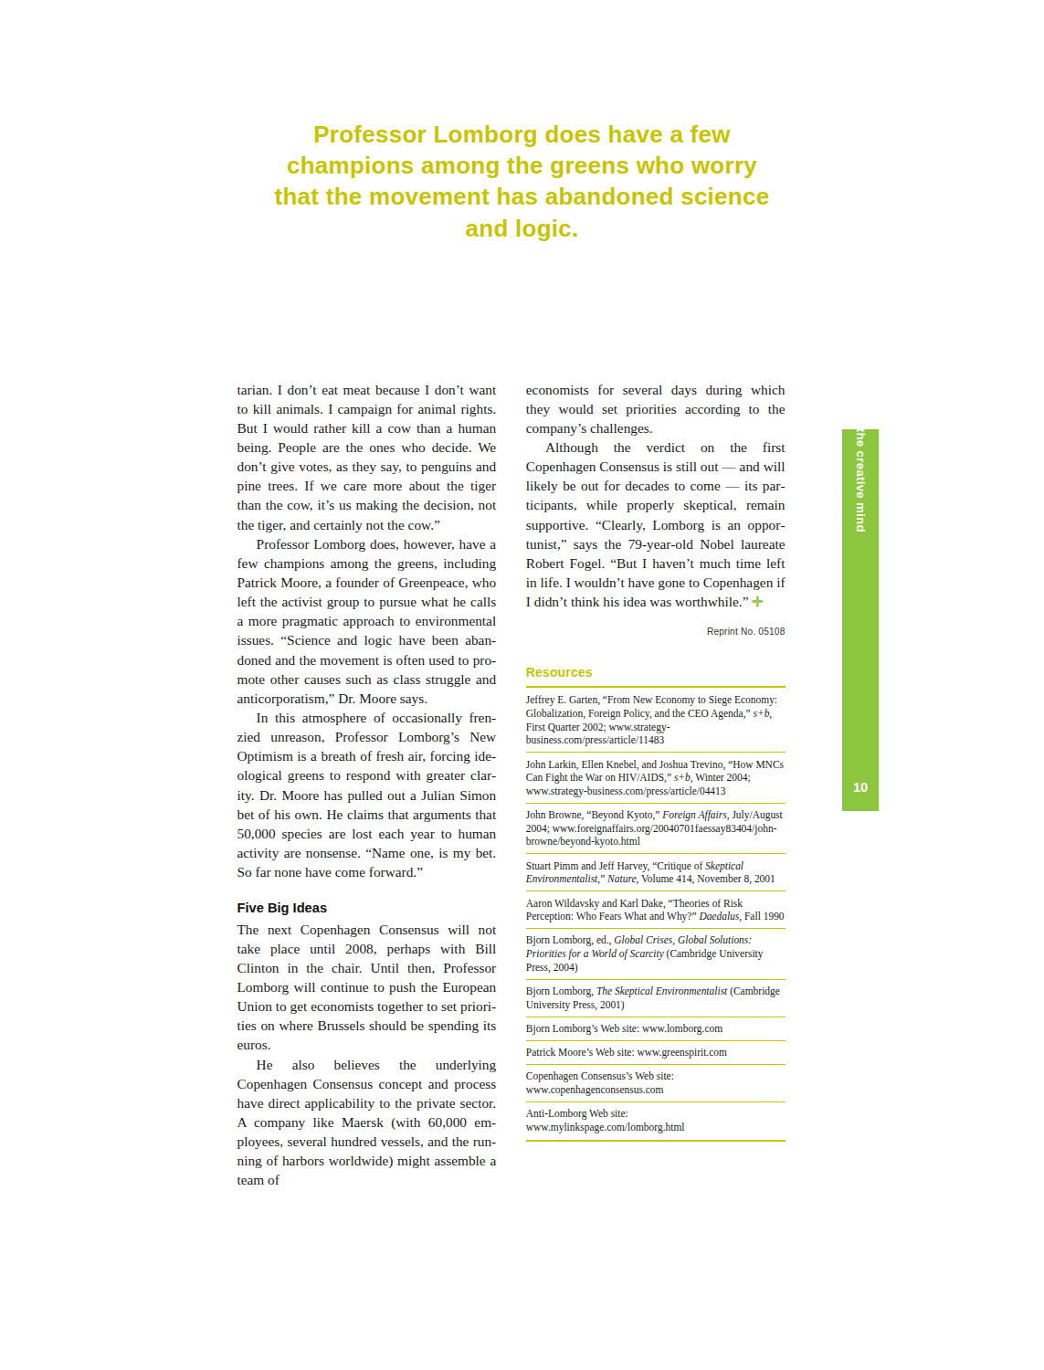Professor Lomborg does have a few champions among the greens who worry that the movement has abandoned science and logic.
content | the creative mind
10
tarian. I don’t eat meat because I don’t want to kill animals. I campaign for animal rights. But I would rather kill a cow than a human being. People are the ones who decide. We don’t give votes, as they say, to penguins and pine trees. If we care more about the tiger than the cow, it’s us making the decision, not the tiger, and certainly not the cow.”
Professor Lomborg does, however, have a few champions among the greens, including Patrick Moore, a founder of Greenpeace, who left the activist group to pursue what he calls a more pragmatic approach to environmental issues. “Science and logic have been abandoned and the movement is often used to promote other causes such as class struggle and anticorporatism,” Dr. Moore says.
In this atmosphere of occasionally frenzied unreason, Professor Lomborg’s New Optimism is a breath of fresh air, forcing ideological greens to respond with greater clarity. Dr. Moore has pulled out a Julian Simon bet of his own. He claims that arguments that 50,000 species are lost each year to human activity are nonsense. “Name one, is my bet. So far none have come forward.”
Five Big Ideas
The next Copenhagen Consensus will not take place until 2008, perhaps with Bill Clinton in the chair. Until then, Professor Lomborg will continue to push the European Union to get economists together to set priorities on where Brussels should be spending its euros.
He also believes the underlying Copenhagen Consensus concept and process have direct applicability to the private sector. A company like Maersk (with 60,000 employees, several hundred vessels, and the running of harbors worldwide) might assemble a team of
economists for several days during which they would set priorities according to the company’s challenges.
Although the verdict on the first Copenhagen Consensus is still out — and will likely be out for decades to come — its participants, while properly skeptical, remain supportive. “Clearly, Lomborg is an opportunist,” says the 79-year-old Nobel laureate Robert Fogel. “But I haven’t much time left in life. I wouldn’t have gone to Copenhagen if I didn’t think his idea was worthwhile.” ✛
Reprint No. 05108
Resources
Jeffrey E. Garten, “From New Economy to Siege Economy: Globalization, Foreign Policy, and the CEO Agenda,” s+b, First Quarter 2002; www.strategy-business.com/press/article/11483
John Larkin, Ellen Knebel, and Joshua Trevino, “How MNCs Can Fight the War on HIV/AIDS,” s+b, Winter 2004; www.strategy-business.com/press/article/04413
John Browne, “Beyond Kyoto,” Foreign Affairs, July/August 2004; www.foreignaffairs.org/20040701faessay83404/john-browne/beyond-kyoto.html
Stuart Pimm and Jeff Harvey, “Critique of Skeptical Environmentalist,” Nature, Volume 414, November 8, 2001
Aaron Wildavsky and Karl Dake, “Theories of Risk Perception: Who Fears What and Why?” Daedalus, Fall 1990
Bjorn Lomborg, ed., Global Crises, Global Solutions: Priorities for a World of Scarcity (Cambridge University Press, 2004)
Bjorn Lomborg, The Skeptical Environmentalist (Cambridge University Press, 2001)
Bjorn Lomborg’s Web site: www.lomborg.com
Patrick Moore’s Web site: www.greenspirit.com
Copenhagen Consensus’s Web site: www.copenhagenconsensus.com
Anti-Lomborg Web site: www.mylinkspage.com/lomborg.html